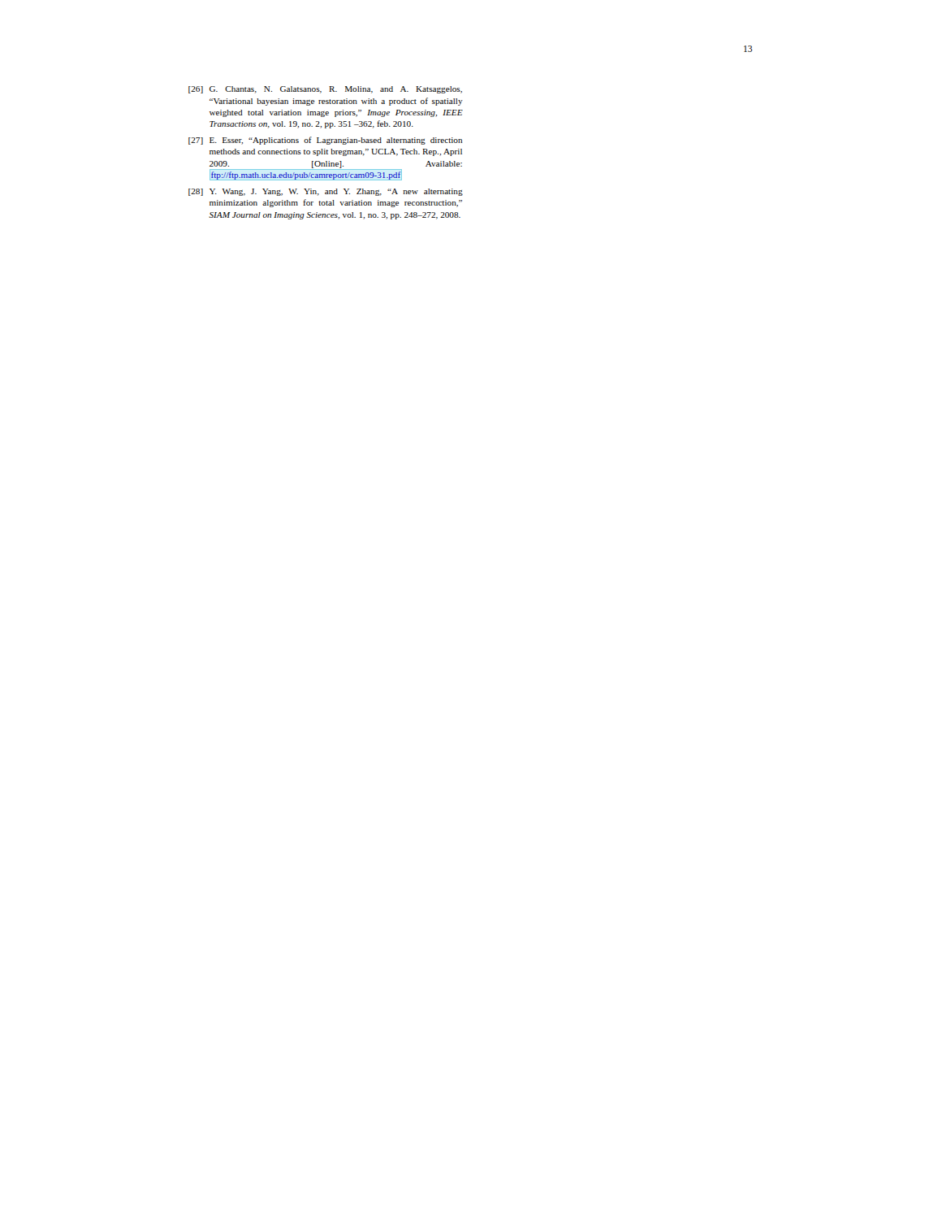13
[26]
G. Chantas, N. Galatsanos, R. Molina, and A. Katsaggelos, “Variational bayesian image restoration with a product of spatially weighted total variation image priors,” Image Processing, IEEE Transactions on, vol. 19, no. 2, pp. 351 –362, feb. 2010.
[27]
E. Esser, “Applications of Lagrangian-based alternating direction methods and connections to split bregman,” UCLA, Tech. Rep., April 2009. [Online]. Available: ftp://ftp.math.ucla.edu/pub/camreport/cam09-31.pdf
[28]
Y. Wang, J. Yang, W. Yin, and Y. Zhang, “A new alternating minimization algorithm for total variation image reconstruction,” SIAM Journal on Imaging Sciences, vol. 1, no. 3, pp. 248–272, 2008.